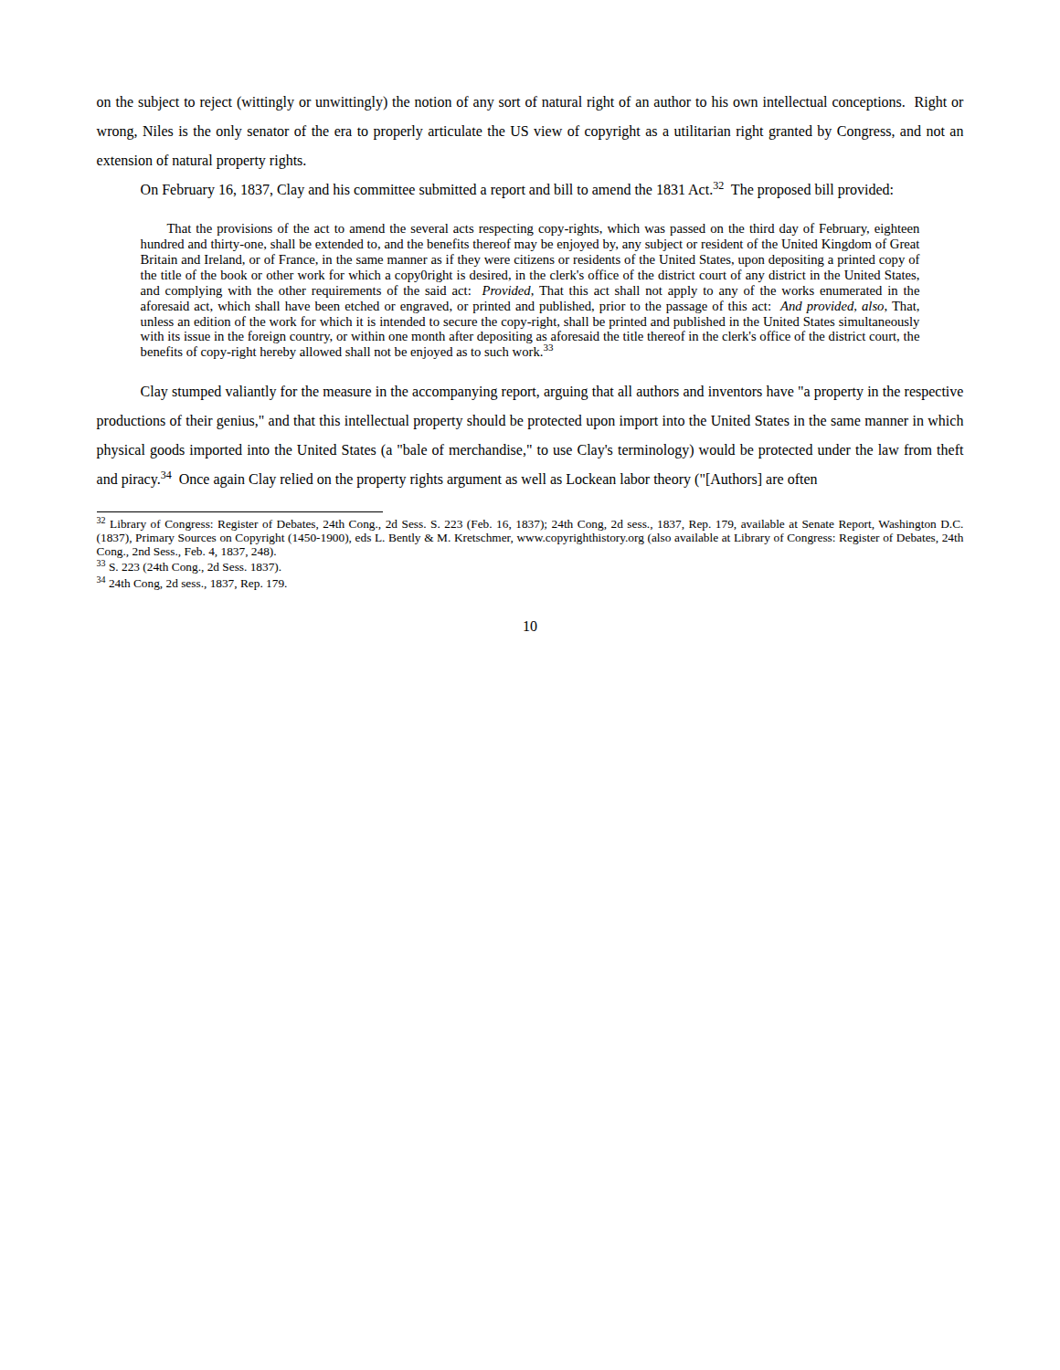on the subject to reject (wittingly or unwittingly) the notion of any sort of natural right of an author to his own intellectual conceptions. Right or wrong, Niles is the only senator of the era to properly articulate the US view of copyright as a utilitarian right granted by Congress, and not an extension of natural property rights.
On February 16, 1837, Clay and his committee submitted a report and bill to amend the 1831 Act.32 The proposed bill provided:
That the provisions of the act to amend the several acts respecting copy-rights, which was passed on the third day of February, eighteen hundred and thirty-one, shall be extended to, and the benefits thereof may be enjoyed by, any subject or resident of the United Kingdom of Great Britain and Ireland, or of France, in the same manner as if they were citizens or residents of the United States, upon depositing a printed copy of the title of the book or other work for which a copy0right is desired, in the clerk's office of the district court of any district in the United States, and complying with the other requirements of the said act: Provided, That this act shall not apply to any of the works enumerated in the aforesaid act, which shall have been etched or engraved, or printed and published, prior to the passage of this act: And provided, also, That, unless an edition of the work for which it is intended to secure the copy-right, shall be printed and published in the United States simultaneously with its issue in the foreign country, or within one month after depositing as aforesaid the title thereof in the clerk's office of the district court, the benefits of copy-right hereby allowed shall not be enjoyed as to such work.33
Clay stumped valiantly for the measure in the accompanying report, arguing that all authors and inventors have "a property in the respective productions of their genius," and that this intellectual property should be protected upon import into the United States in the same manner in which physical goods imported into the United States (a "bale of merchandise," to use Clay's terminology) would be protected under the law from theft and piracy.34 Once again Clay relied on the property rights argument as well as Lockean labor theory ("[Authors] are often
32 Library of Congress: Register of Debates, 24th Cong., 2d Sess. S. 223 (Feb. 16, 1837); 24th Cong, 2d sess., 1837, Rep. 179, available at Senate Report, Washington D.C. (1837), Primary Sources on Copyright (1450-1900), eds L. Bently & M. Kretschmer, www.copyrighthistory.org (also available at Library of Congress: Register of Debates, 24th Cong., 2nd Sess., Feb. 4, 1837, 248).
33 S. 223 (24th Cong., 2d Sess. 1837).
34 24th Cong, 2d sess., 1837, Rep. 179.
10